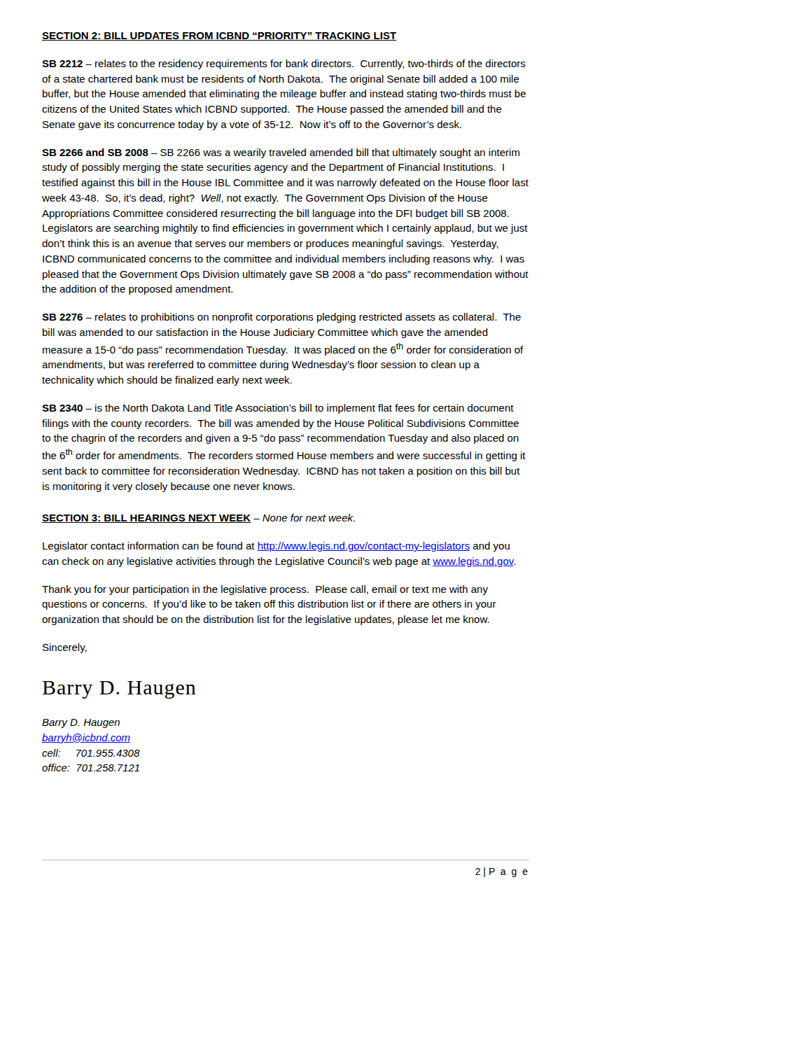SECTION 2: BILL UPDATES FROM ICBND “PRIORITY” TRACKING LIST
SB 2212 – relates to the residency requirements for bank directors. Currently, two-thirds of the directors of a state chartered bank must be residents of North Dakota. The original Senate bill added a 100 mile buffer, but the House amended that eliminating the mileage buffer and instead stating two-thirds must be citizens of the United States which ICBND supported. The House passed the amended bill and the Senate gave its concurrence today by a vote of 35-12. Now it’s off to the Governor’s desk.
SB 2266 and SB 2008 – SB 2266 was a wearily traveled amended bill that ultimately sought an interim study of possibly merging the state securities agency and the Department of Financial Institutions. I testified against this bill in the House IBL Committee and it was narrowly defeated on the House floor last week 43-48. So, it’s dead, right? Well, not exactly. The Government Ops Division of the House Appropriations Committee considered resurrecting the bill language into the DFI budget bill SB 2008. Legislators are searching mightily to find efficiencies in government which I certainly applaud, but we just don’t think this is an avenue that serves our members or produces meaningful savings. Yesterday, ICBND communicated concerns to the committee and individual members including reasons why. I was pleased that the Government Ops Division ultimately gave SB 2008 a “do pass” recommendation without the addition of the proposed amendment.
SB 2276 – relates to prohibitions on nonprofit corporations pledging restricted assets as collateral. The bill was amended to our satisfaction in the House Judiciary Committee which gave the amended measure a 15-0 “do pass” recommendation Tuesday. It was placed on the 6th order for consideration of amendments, but was rereferred to committee during Wednesday’s floor session to clean up a technicality which should be finalized early next week.
SB 2340 – is the North Dakota Land Title Association’s bill to implement flat fees for certain document filings with the county recorders. The bill was amended by the House Political Subdivisions Committee to the chagrin of the recorders and given a 9-5 “do pass” recommendation Tuesday and also placed on the 6th order for amendments. The recorders stormed House members and were successful in getting it sent back to committee for reconsideration Wednesday. ICBND has not taken a position on this bill but is monitoring it very closely because one never knows.
SECTION 3: BILL HEARINGS NEXT WEEK
– None for next week.
Legislator contact information can be found at http://www.legis.nd.gov/contact-my-legislators and you can check on any legislative activities through the Legislative Council’s web page at www.legis.nd.gov.
Thank you for your participation in the legislative process. Please call, email or text me with any questions or concerns. If you’d like to be taken off this distribution list or if there are others in your organization that should be on the distribution list for the legislative updates, please let me know.
Sincerely,
Barry D. Haugen
Barry D. Haugen
barryh@icbnd.com
cell: 701.955.4308
office: 701.258.7121
2 | P a g e